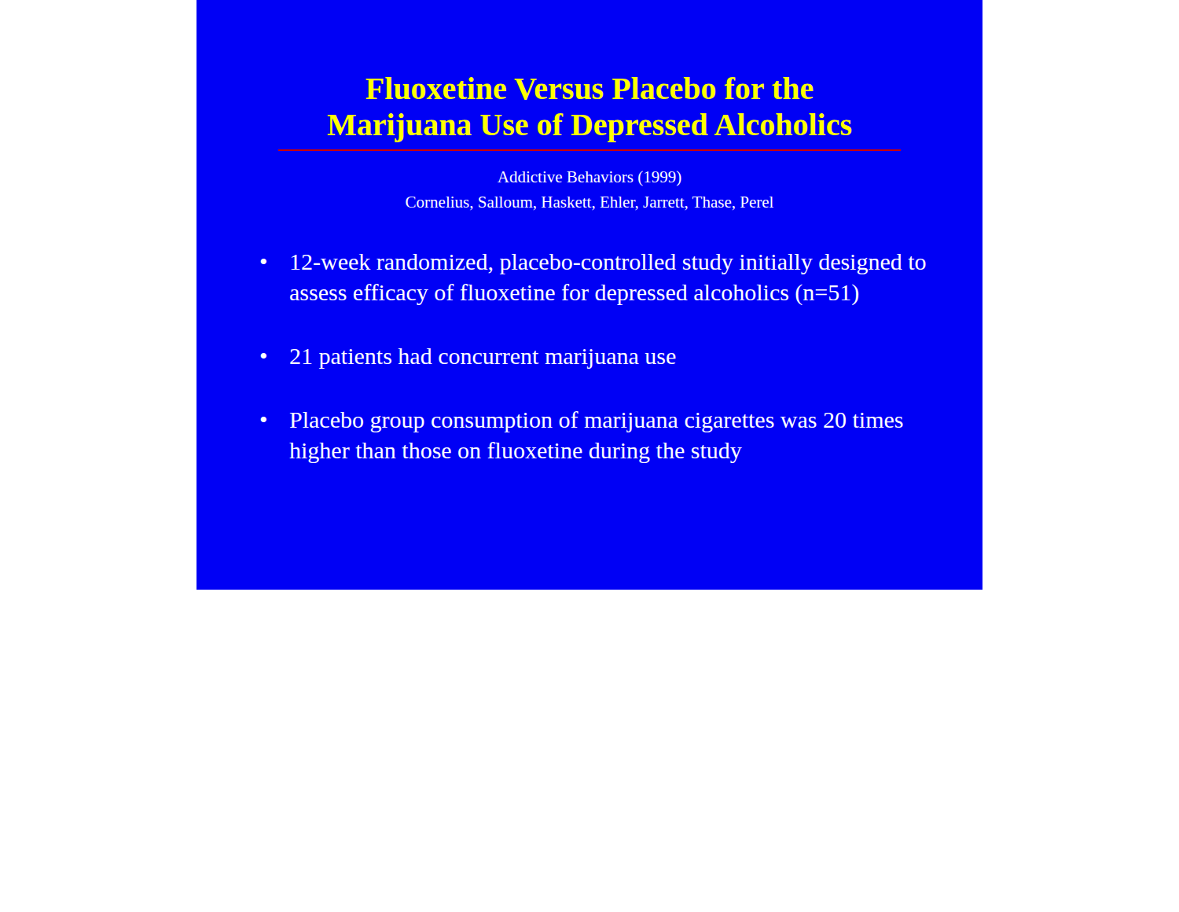Fluoxetine Versus Placebo for the
Marijuana Use of Depressed Alcoholics
Addictive Behaviors (1999)
Cornelius, Salloum, Haskett, Ehler, Jarrett, Thase, Perel
12-week randomized, placebo-controlled study initially designed to assess efficacy of fluoxetine for depressed alcoholics (n=51)
21 patients had concurrent marijuana use
Placebo group consumption of marijuana cigarettes was 20 times higher than those on fluoxetine during the study